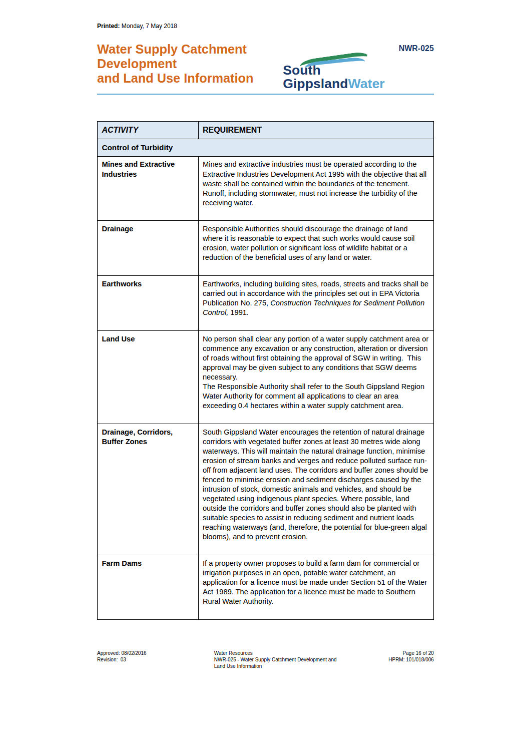Printed: Monday, 7 May 2018
Water Supply Catchment Development
and Land Use Information
NWR-025
South
Gippsland Water
| ACTIVITY | REQUIREMENT |
| --- | --- |
| Control of Turbidity |
| Mines and Extractive Industries | Mines and extractive industries must be operated according to the Extractive Industries Development Act 1995 with the objective that all waste shall be contained within the boundaries of the tenement. Runoff, including stormwater, must not increase the turbidity of the receiving water. |
| Drainage | Responsible Authorities should discourage the drainage of land where it is reasonable to expect that such works would cause soil erosion, water pollution or significant loss of wildlife habitat or a reduction of the beneficial uses of any land or water. |
| Earthworks | Earthworks, including building sites, roads, streets and tracks shall be carried out in accordance with the principles set out in EPA Victoria Publication No. 275, Construction Techniques for Sediment Pollution Control, 1991 . |
| Land Use | No person shall clear any portion of a water supply catchment area or commence any excavation or any construction, alteration or diversion of roads without first obtaining the approval of SGW in writing. This approval may be given subject to any conditions that SGW deems necessary. The Responsible Authority shall refer to the South Gippsland Region Water Authority for comment all applications to clear an area exceeding 0.4 hectares within a water supply catchment area. |
| Drainage, Corridors, Buffer Zones | South Gippsland Water encourages the retention of natural drainage corridors with vegetated buffer zones at least 30 metres wide along waterways. This will maintain the natural drainage function, minimise erosion of stream banks and verges and reduce polluted surface run-off from adjacent land uses. The corridors and buffer zones should be fenced to minimise erosion and sediment discharges caused by the intrusion of stock, domestic animals and vehicles, and should be vegetated using indigenous plant species. Where possible, land outside the corridors and buffer zones should also be planted with suitable species to assist in reducing sediment and nutrient loads reaching waterways (and, therefore, the potential for blue-green algal blooms), and to prevent erosion. |
| Farm Dams | If a property owner proposes to build a farm dam for commercial or irrigation purposes in an open, potable water catchment, an application for a licence must be made under Section 51 of the Water Act 1989. The application for a licence must be made to Southern Rural Water Authority. |
| Approved: 08/02/2016 | Water Resources | Page 16 of 20 |
| Revision: 03 | NWR-025 - Water Supply Catchment Development and Land Use Information | HPRM: 101/018/006 |